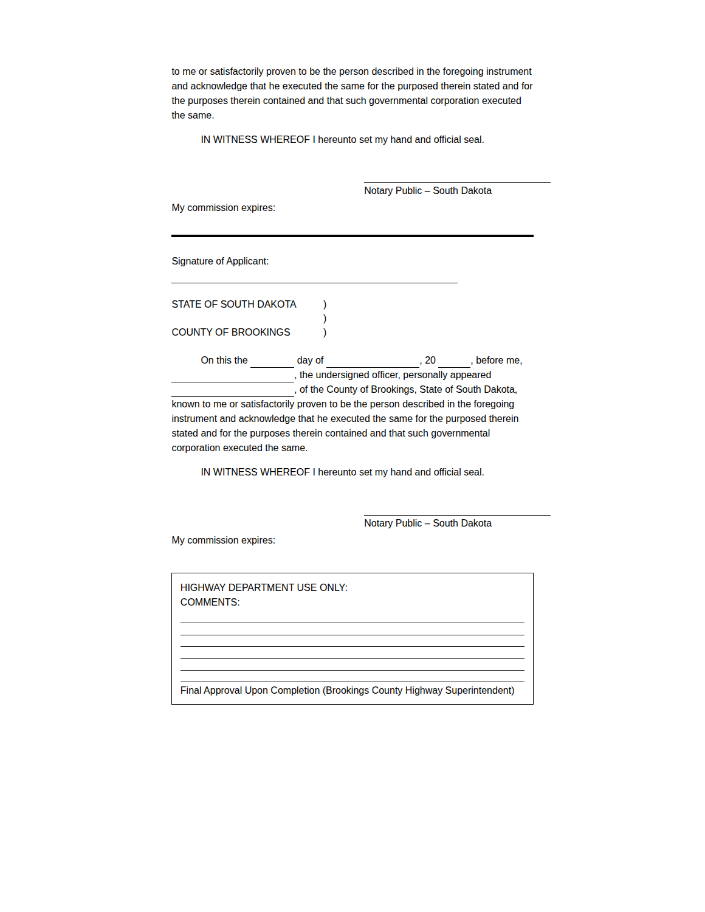to me or satisfactorily proven to be the person described in the foregoing instrument and acknowledge that he executed the same for the purposed therein stated and for the purposes therein contained and that such governmental corporation executed the same.
IN WITNESS WHEREOF I hereunto set my hand and official seal.
Notary Public – South Dakota
My commission expires:
Signature of Applicant:
| STATE OF SOUTH DAKOTA | ) |
| | ) |
| COUNTY OF BROOKINGS | ) |
On this the day of , 20 , before me, , the undersigned officer, personally appeared , of the County of Brookings, State of South Dakota, known to me or satisfactorily proven to be the person described in the foregoing instrument and acknowledge that he executed the same for the purposed therein stated and for the purposes therein contained and that such governmental corporation executed the same.
IN WITNESS WHEREOF I hereunto set my hand and official seal.
Notary Public – South Dakota
My commission expires:
HIGHWAY DEPARTMENT USE ONLY:
COMMENTS:
Final Approval Upon Completion (Brookings County Highway Superintendent)